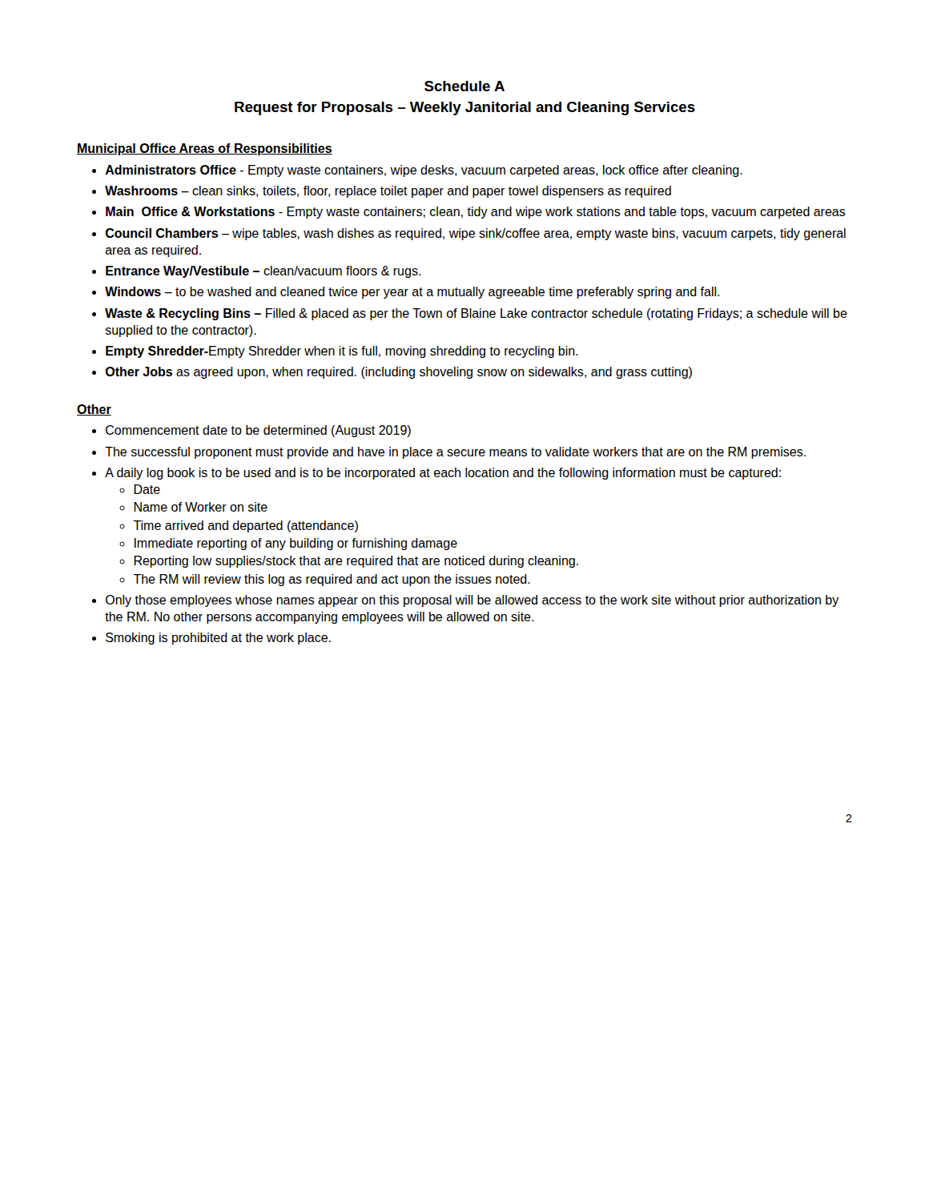Schedule A
Request for Proposals – Weekly Janitorial and Cleaning Services
Municipal Office Areas of Responsibilities
Administrators Office - Empty waste containers, wipe desks, vacuum carpeted areas, lock office after cleaning.
Washrooms – clean sinks, toilets, floor, replace toilet paper and paper towel dispensers as required
Main Office & Workstations - Empty waste containers; clean, tidy and wipe work stations and table tops, vacuum carpeted areas
Council Chambers – wipe tables, wash dishes as required, wipe sink/coffee area, empty waste bins, vacuum carpets, tidy general area as required.
Entrance Way/Vestibule – clean/vacuum floors & rugs.
Windows – to be washed and cleaned twice per year at a mutually agreeable time preferably spring and fall.
Waste & Recycling Bins – Filled & placed as per the Town of Blaine Lake contractor schedule (rotating Fridays; a schedule will be supplied to the contractor).
Empty Shredder-Empty Shredder when it is full, moving shredding to recycling bin.
Other Jobs as agreed upon, when required. (including shoveling snow on sidewalks, and grass cutting)
Other
Commencement date to be determined (August 2019)
The successful proponent must provide and have in place a secure means to validate workers that are on the RM premises.
A daily log book is to be used and is to be incorporated at each location and the following information must be captured:
Date
Name of Worker on site
Time arrived and departed (attendance)
Immediate reporting of any building or furnishing damage
Reporting low supplies/stock that are required that are noticed during cleaning.
The RM will review this log as required and act upon the issues noted.
Only those employees whose names appear on this proposal will be allowed access to the work site without prior authorization by the RM. No other persons accompanying employees will be allowed on site.
Smoking is prohibited at the work place.
2